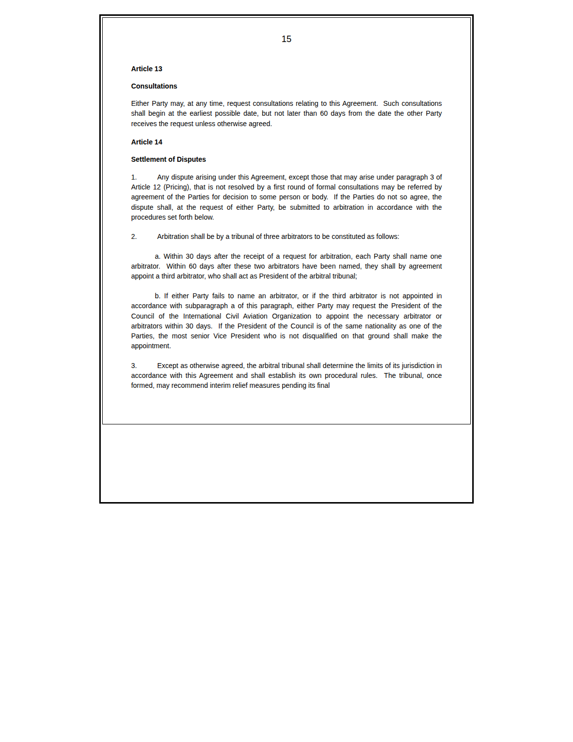15
Article 13
Consultations
Either Party may, at any time, request consultations relating to this Agreement. Such consultations shall begin at the earliest possible date, but not later than 60 days from the date the other Party receives the request unless otherwise agreed.
Article 14
Settlement of Disputes
1. Any dispute arising under this Agreement, except those that may arise under paragraph 3 of Article 12 (Pricing), that is not resolved by a first round of formal consultations may be referred by agreement of the Parties for decision to some person or body. If the Parties do not so agree, the dispute shall, at the request of either Party, be submitted to arbitration in accordance with the procedures set forth below.
2. Arbitration shall be by a tribunal of three arbitrators to be constituted as follows:
a. Within 30 days after the receipt of a request for arbitration, each Party shall name one arbitrator. Within 60 days after these two arbitrators have been named, they shall by agreement appoint a third arbitrator, who shall act as President of the arbitral tribunal;
b. If either Party fails to name an arbitrator, or if the third arbitrator is not appointed in accordance with subparagraph a of this paragraph, either Party may request the President of the Council of the International Civil Aviation Organization to appoint the necessary arbitrator or arbitrators within 30 days. If the President of the Council is of the same nationality as one of the Parties, the most senior Vice President who is not disqualified on that ground shall make the appointment.
3. Except as otherwise agreed, the arbitral tribunal shall determine the limits of its jurisdiction in accordance with this Agreement and shall establish its own procedural rules. The tribunal, once formed, may recommend interim relief measures pending its final